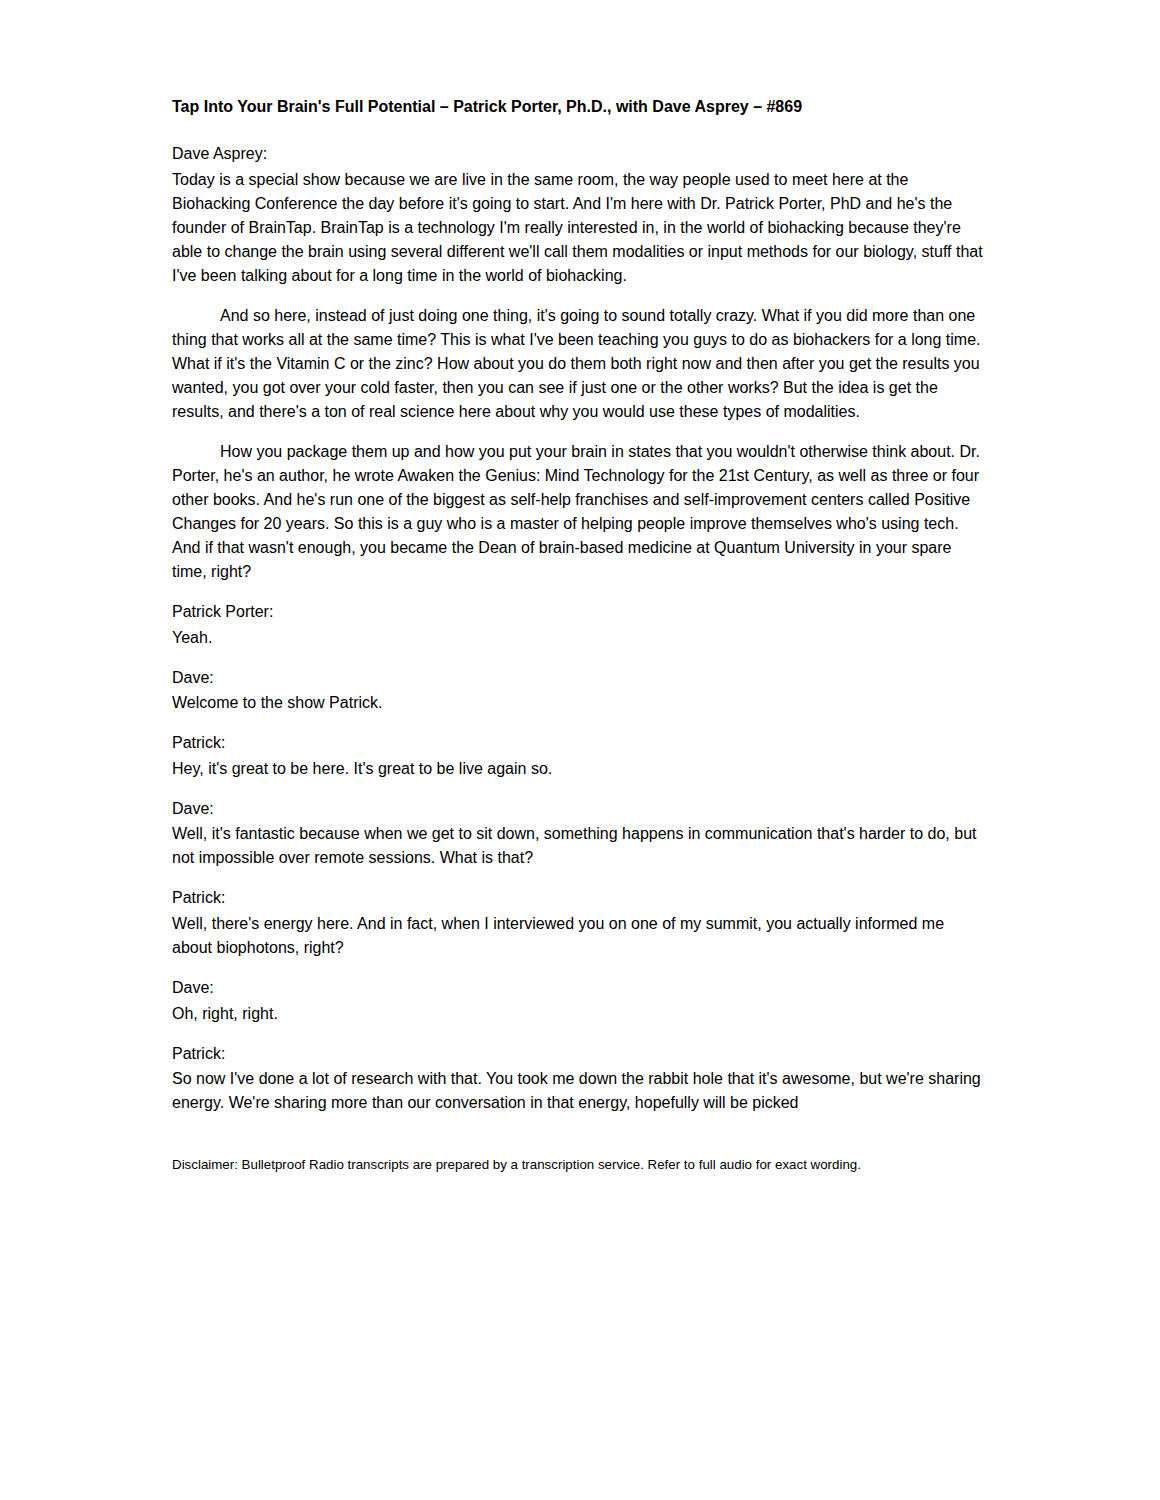Tap Into Your Brain's Full Potential – Patrick Porter, Ph.D., with Dave Asprey – #869
Dave Asprey:
Today is a special show because we are live in the same room, the way people used to meet here at the Biohacking Conference the day before it's going to start. And I'm here with Dr. Patrick Porter, PhD and he's the founder of BrainTap. BrainTap is a technology I'm really interested in, in the world of biohacking because they're able to change the brain using several different we'll call them modalities or input methods for our biology, stuff that I've been talking about for a long time in the world of biohacking.
And so here, instead of just doing one thing, it's going to sound totally crazy. What if you did more than one thing that works all at the same time? This is what I've been teaching you guys to do as biohackers for a long time. What if it's the Vitamin C or the zinc? How about you do them both right now and then after you get the results you wanted, you got over your cold faster, then you can see if just one or the other works? But the idea is get the results, and there's a ton of real science here about why you would use these types of modalities.
How you package them up and how you put your brain in states that you wouldn't otherwise think about. Dr. Porter, he's an author, he wrote Awaken the Genius: Mind Technology for the 21st Century, as well as three or four other books. And he's run one of the biggest as self-help franchises and self-improvement centers called Positive Changes for 20 years. So this is a guy who is a master of helping people improve themselves who's using tech. And if that wasn't enough, you became the Dean of brain-based medicine at Quantum University in your spare time, right?
Patrick Porter:
Yeah.
Dave:
Welcome to the show Patrick.
Patrick:
Hey, it's great to be here. It's great to be live again so.
Dave:
Well, it's fantastic because when we get to sit down, something happens in communication that's harder to do, but not impossible over remote sessions. What is that?
Patrick:
Well, there's energy here. And in fact, when I interviewed you on one of my summit, you actually informed me about biophotons, right?
Dave:
Oh, right, right.
Patrick:
So now I've done a lot of research with that. You took me down the rabbit hole that it's awesome, but we're sharing energy. We're sharing more than our conversation in that energy, hopefully will be picked
Disclaimer: Bulletproof Radio transcripts are prepared by a transcription service. Refer to full audio for exact wording.